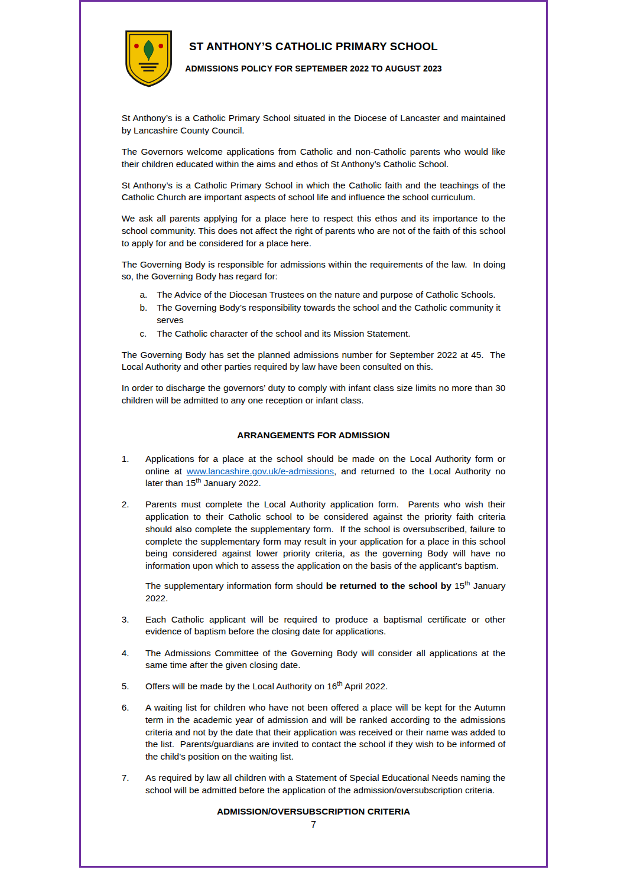ST ANTHONY’S CATHOLIC PRIMARY SCHOOL
ADMISSIONS POLICY FOR SEPTEMBER 2022 TO AUGUST 2023
St Anthony’s is a Catholic Primary School situated in the Diocese of Lancaster and maintained by Lancashire County Council.
The Governors welcome applications from Catholic and non-Catholic parents who would like their children educated within the aims and ethos of St Anthony’s Catholic School.
St Anthony’s is a Catholic Primary School in which the Catholic faith and the teachings of the Catholic Church are important aspects of school life and influence the school curriculum.
We ask all parents applying for a place here to respect this ethos and its importance to the school community. This does not affect the right of parents who are not of the faith of this school to apply for and be considered for a place here.
The Governing Body is responsible for admissions within the requirements of the law. In doing so, the Governing Body has regard for:
a. The Advice of the Diocesan Trustees on the nature and purpose of Catholic Schools.
b. The Governing Body’s responsibility towards the school and the Catholic community it serves
c. The Catholic character of the school and its Mission Statement.
The Governing Body has set the planned admissions number for September 2022 at 45. The Local Authority and other parties required by law have been consulted on this.
In order to discharge the governors’ duty to comply with infant class size limits no more than 30 children will be admitted to any one reception or infant class.
ARRANGEMENTS FOR ADMISSION
1. Applications for a place at the school should be made on the Local Authority form or online at www.lancashire.gov.uk/e-admissions, and returned to the Local Authority no later than 15th January 2022.
2. Parents must complete the Local Authority application form. Parents who wish their application to their Catholic school to be considered against the priority faith criteria should also complete the supplementary form. If the school is oversubscribed, failure to complete the supplementary form may result in your application for a place in this school being considered against lower priority criteria, as the governing Body will have no information upon which to assess the application on the basis of the applicant’s baptism.
The supplementary information form should be returned to the school by 15th January 2022.
3. Each Catholic applicant will be required to produce a baptismal certificate or other evidence of baptism before the closing date for applications.
4. The Admissions Committee of the Governing Body will consider all applications at the same time after the given closing date.
5. Offers will be made by the Local Authority on 16th April 2022.
6. A waiting list for children who have not been offered a place will be kept for the Autumn term in the academic year of admission and will be ranked according to the admissions criteria and not by the date that their application was received or their name was added to the list. Parents/guardians are invited to contact the school if they wish to be informed of the child’s position on the waiting list.
7. As required by law all children with a Statement of Special Educational Needs naming the school will be admitted before the application of the admission/oversubscription criteria.
ADMISSION/OVERSUBSCRIPTION CRITERIA
7